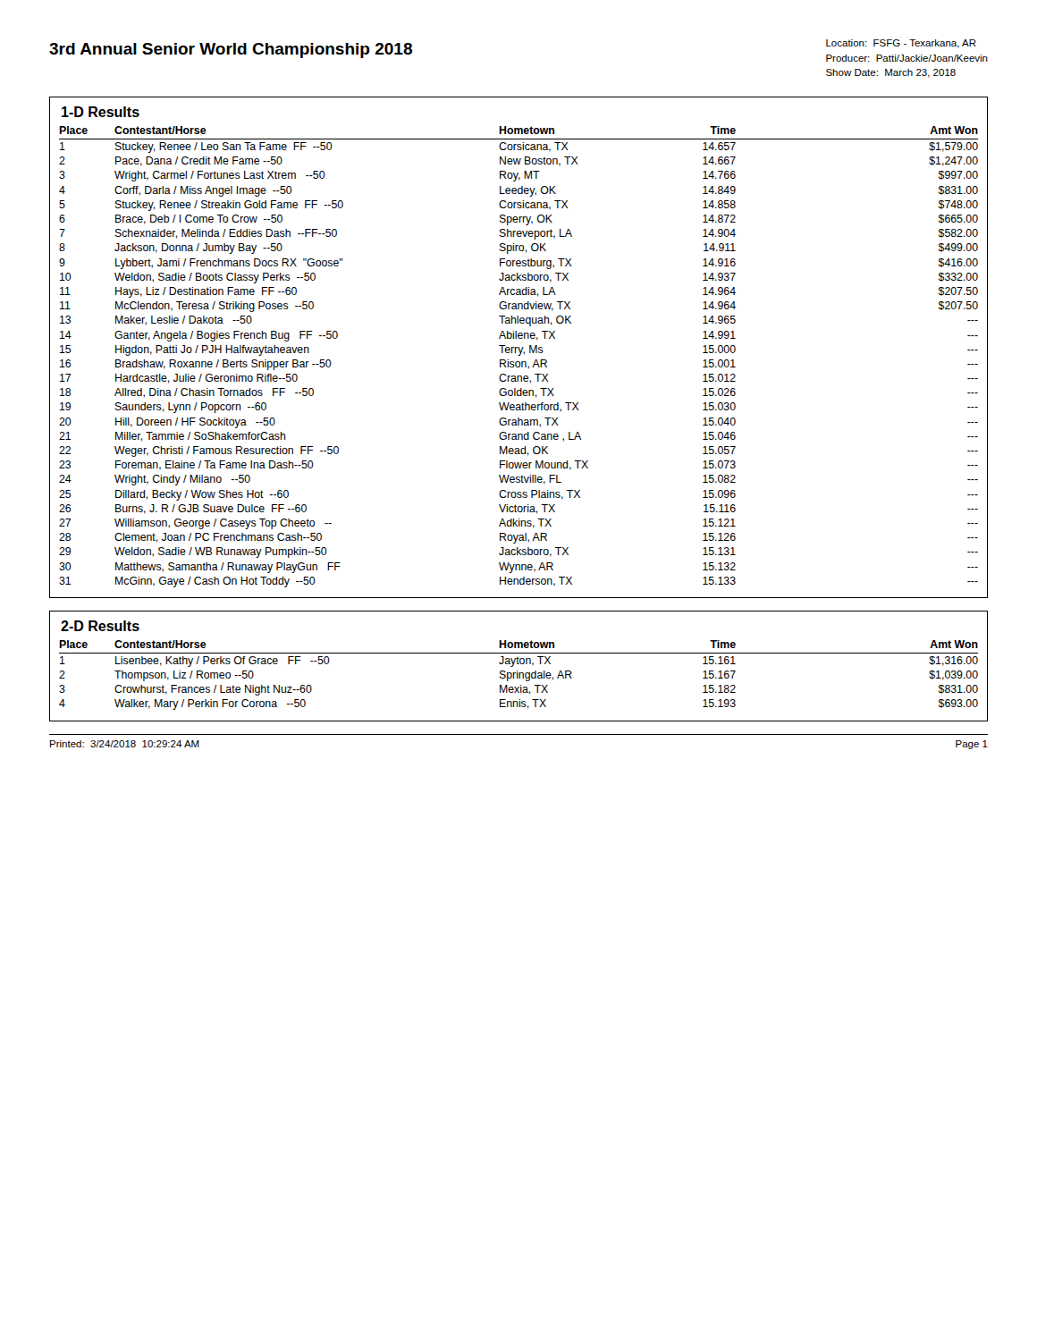3rd Annual Senior World Championship 2018
Location: FSFG - Texarkana, AR
Producer: Patti/Jackie/Joan/Keevin
Show Date: March 23, 2018
1-D Results
| Place | Contestant/Horse | Hometown | Time | Amt Won |
| --- | --- | --- | --- | --- |
| 1 | Stuckey, Renee / Leo San Ta Fame FF --50 | Corsicana, TX | 14.657 | $1,579.00 |
| 2 | Pace, Dana / Credit Me Fame --50 | New Boston, TX | 14.667 | $1,247.00 |
| 3 | Wright, Carmel / Fortunes Last Xtrem --50 | Roy, MT | 14.766 | $997.00 |
| 4 | Corff, Darla / Miss Angel Image --50 | Leedey, OK | 14.849 | $831.00 |
| 5 | Stuckey, Renee / Streakin Gold Fame FF --50 | Corsicana, TX | 14.858 | $748.00 |
| 6 | Brace, Deb / I Come To Crow --50 | Sperry, OK | 14.872 | $665.00 |
| 7 | Schexnaider, Melinda / Eddies Dash --FF--50 | Shreveport, LA | 14.904 | $582.00 |
| 8 | Jackson, Donna / Jumby Bay --50 | Spiro, OK | 14.911 | $499.00 |
| 9 | Lybbert, Jami / Frenchmans Docs RX "Goose" | Forestburg, TX | 14.916 | $416.00 |
| 10 | Weldon, Sadie / Boots Classy Perks --50 | Jacksboro, TX | 14.937 | $332.00 |
| 11 | Hays, Liz / Destination Fame FF --60 | Arcadia, LA | 14.964 | $207.50 |
| 11 | McClendon, Teresa / Striking Poses --50 | Grandview, TX | 14.964 | $207.50 |
| 13 | Maker, Leslie / Dakota --50 | Tahlequah, OK | 14.965 | --- |
| 14 | Ganter, Angela / Bogies French Bug FF --50 | Abilene, TX | 14.991 | --- |
| 15 | Higdon, Patti Jo / PJH Halfwaytaheaven | Terry, Ms | 15.000 | --- |
| 16 | Bradshaw, Roxanne / Berts Snipper Bar --50 | Rison, AR | 15.001 | --- |
| 17 | Hardcastle, Julie / Geronimo Rifle--50 | Crane, TX | 15.012 | --- |
| 18 | Allred, Dina / Chasin Tornados FF --50 | Golden, TX | 15.026 | --- |
| 19 | Saunders, Lynn / Popcorn --60 | Weatherford, TX | 15.030 | --- |
| 20 | Hill, Doreen / HF Sockitoya --50 | Graham, TX | 15.040 | --- |
| 21 | Miller, Tammie / SoShakemforCash | Grand Cane , LA | 15.046 | --- |
| 22 | Weger, Christi / Famous Resurection FF --50 | Mead, OK | 15.057 | --- |
| 23 | Foreman, Elaine / Ta Fame Ina Dash--50 | Flower Mound, TX | 15.073 | --- |
| 24 | Wright, Cindy / Milano --50 | Westville, FL | 15.082 | --- |
| 25 | Dillard, Becky / Wow Shes Hot --60 | Cross Plains, TX | 15.096 | --- |
| 26 | Burns, J. R / GJB Suave Dulce FF --60 | Victoria, TX | 15.116 | --- |
| 27 | Williamson, George / Caseys Top Cheeto -- | Adkins, TX | 15.121 | --- |
| 28 | Clement, Joan / PC Frenchmans Cash--50 | Royal, AR | 15.126 | --- |
| 29 | Weldon, Sadie / WB Runaway Pumpkin--50 | Jacksboro, TX | 15.131 | --- |
| 30 | Matthews, Samantha / Runaway PlayGun FF | Wynne, AR | 15.132 | --- |
| 31 | McGinn, Gaye / Cash On Hot Toddy --50 | Henderson, TX | 15.133 | --- |
2-D Results
| Place | Contestant/Horse | Hometown | Time | Amt Won |
| --- | --- | --- | --- | --- |
| 1 | Lisenbee, Kathy / Perks Of Grace FF --50 | Jayton, TX | 15.161 | $1,316.00 |
| 2 | Thompson, Liz / Romeo --50 | Springdale, AR | 15.167 | $1,039.00 |
| 3 | Crowhurst, Frances / Late Night Nuz--60 | Mexia, TX | 15.182 | $831.00 |
| 4 | Walker, Mary / Perkin For Corona --50 | Ennis, TX | 15.193 | $693.00 |
Printed: 3/24/2018 10:29:24 AM
Page 1